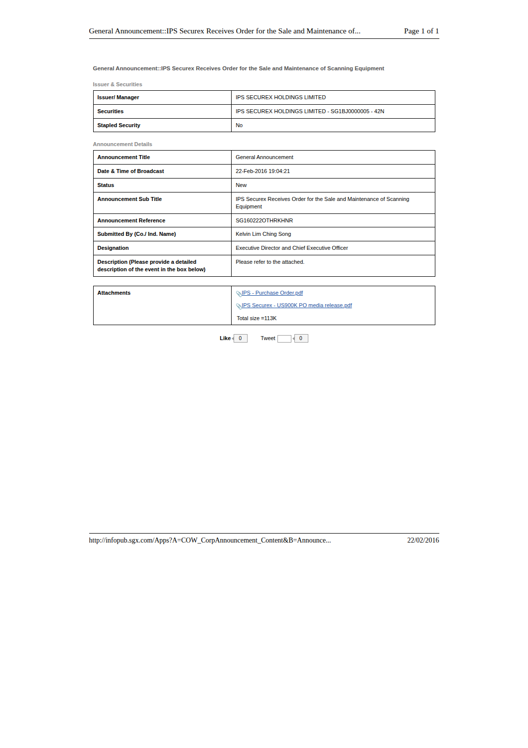General Announcement::IPS Securex Receives Order for the Sale and Maintenance of... Page 1 of 1
General Announcement::IPS Securex Receives Order for the Sale and Maintenance of Scanning Equipment
Issuer & Securities
| Issuer/ Manager | IPS SECUREX HOLDINGS LIMITED |
| Securities | IPS SECUREX HOLDINGS LIMITED - SG1BJ0000005 - 42N |
| Stapled Security | No |
Announcement Details
| Announcement Title | General Announcement |
| Date & Time of Broadcast | 22-Feb-2016 19:04:21 |
| Status | New |
| Announcement Sub Title | IPS Securex Receives Order for the Sale and Maintenance of Scanning Equipment |
| Announcement Reference | SG160222OTHRKHNR |
| Submitted By (Co./ Ind. Name) | Kelvin Lim Ching Song |
| Designation | Executive Director and Chief Executive Officer |
| Description (Please provide a detailed description of the event in the box below) | Please refer to the attached. |
| Attachments | 📎 IPS - Purchase Order.pdf 📎 IPS Securex - US900K PO media release.pdf Total size =113K |
Like 0 Tweet 0
http://infopub.sgx.com/Apps?A=COW_CorpAnnouncement_Content&B=Announce... 22/02/2016